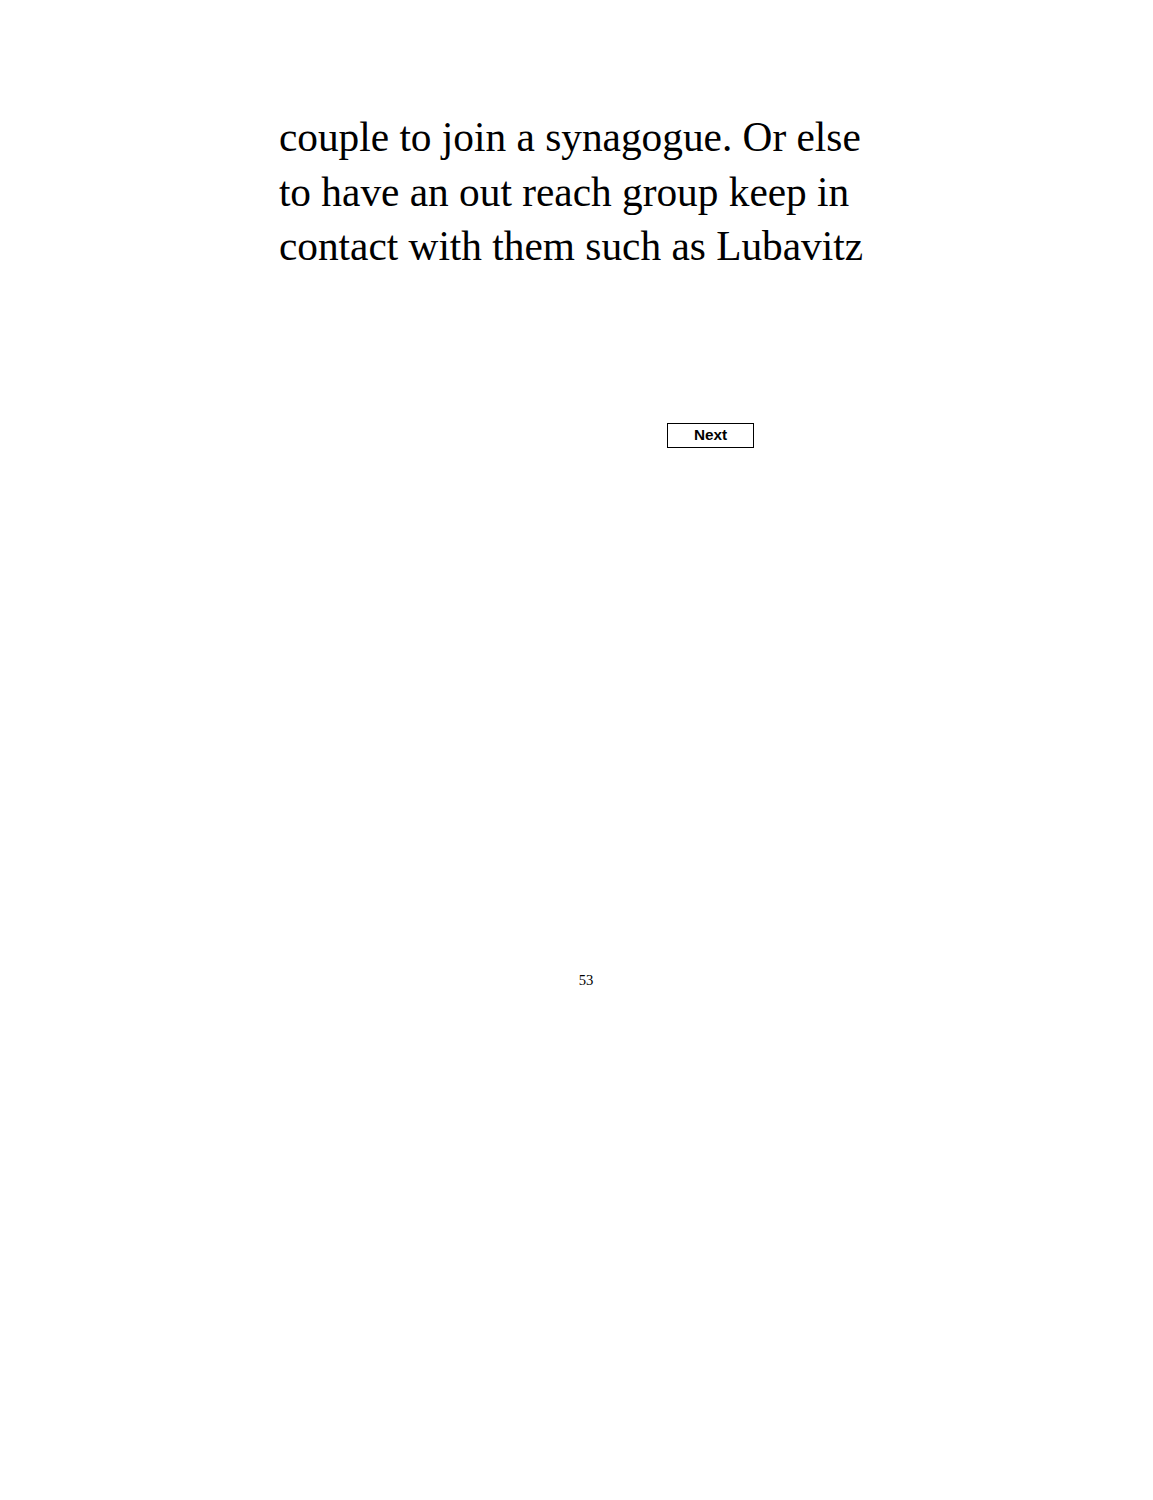couple to join a synagogue. Or else to have an out reach group keep in contact with them such as Lubavitz
Next
53